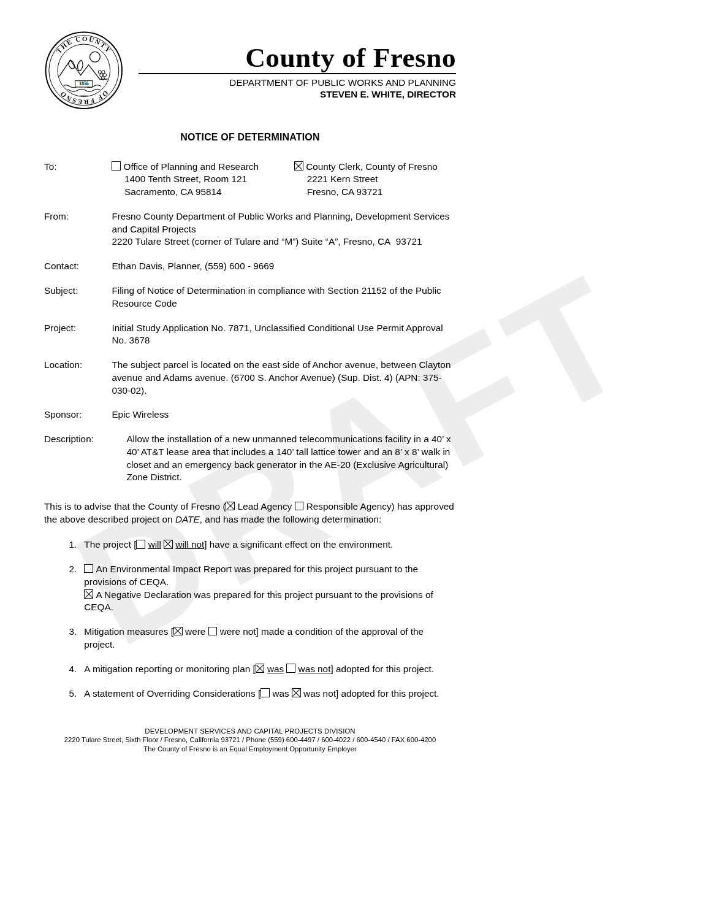DRAFT
THE COUNTY OF FRESNO 1856
County of Fresno
DEPARTMENT OF PUBLIC WORKS AND PLANNING
STEVEN E. WHITE, DIRECTOR
NOTICE OF DETERMINATION
To:
Office of Planning and Research 1400 Tenth Street, Room 121 Sacramento, CA 95814
County Clerk, County of Fresno 2221 Kern Street Fresno, CA 93721
From:
Fresno County Department of Public Works and Planning, Development Services and Capital Projects
2220 Tulare Street (corner of Tulare and “M”) Suite “A”, Fresno, CA 93721
Contact:
Ethan Davis, Planner, (559) 600 - 9669
Subject:
Filing of Notice of Determination in compliance with Section 21152 of the Public Resource Code
Project:
Initial Study Application No. 7871, Unclassified Conditional Use Permit Approval No. 3678
Location:
The subject parcel is located on the east side of Anchor avenue, between Clayton avenue and Adams avenue. (6700 S. Anchor Avenue) (Sup. Dist. 4) (APN: 375-030-02).
Sponsor:
Epic Wireless
Description:
Allow the installation of a new unmanned telecommunications facility in a 40’ x 40’ AT&T lease area that includes a 140’ tall lattice tower and an 8’ x 8’ walk in closet and an emergency back generator in the AE-20 (Exclusive Agricultural) Zone District.
This is to advise that the County of Fresno ( Lead Agency Responsible Agency) has approved the above described project on DATE, and has made the following determination:
The project [ will will not] have a significant effect on the environment.
An Environmental Impact Report was prepared for this project pursuant to the provisions of CEQA.
A Negative Declaration was prepared for this project pursuant to the provisions of CEQA.
Mitigation measures [ were were not] made a condition of the approval of the project.
A mitigation reporting or monitoring plan [ was was not] adopted for this project.
A statement of Overriding Considerations [ was was not] adopted for this project.
DEVELOPMENT SERVICES AND CAPITAL PROJECTS DIVISION
2220 Tulare Street, Sixth Floor / Fresno, California 93721 / Phone (559) 600-4497 / 600-4022 / 600-4540 / FAX 600-4200
The County of Fresno is an Equal Employment Opportunity Employer